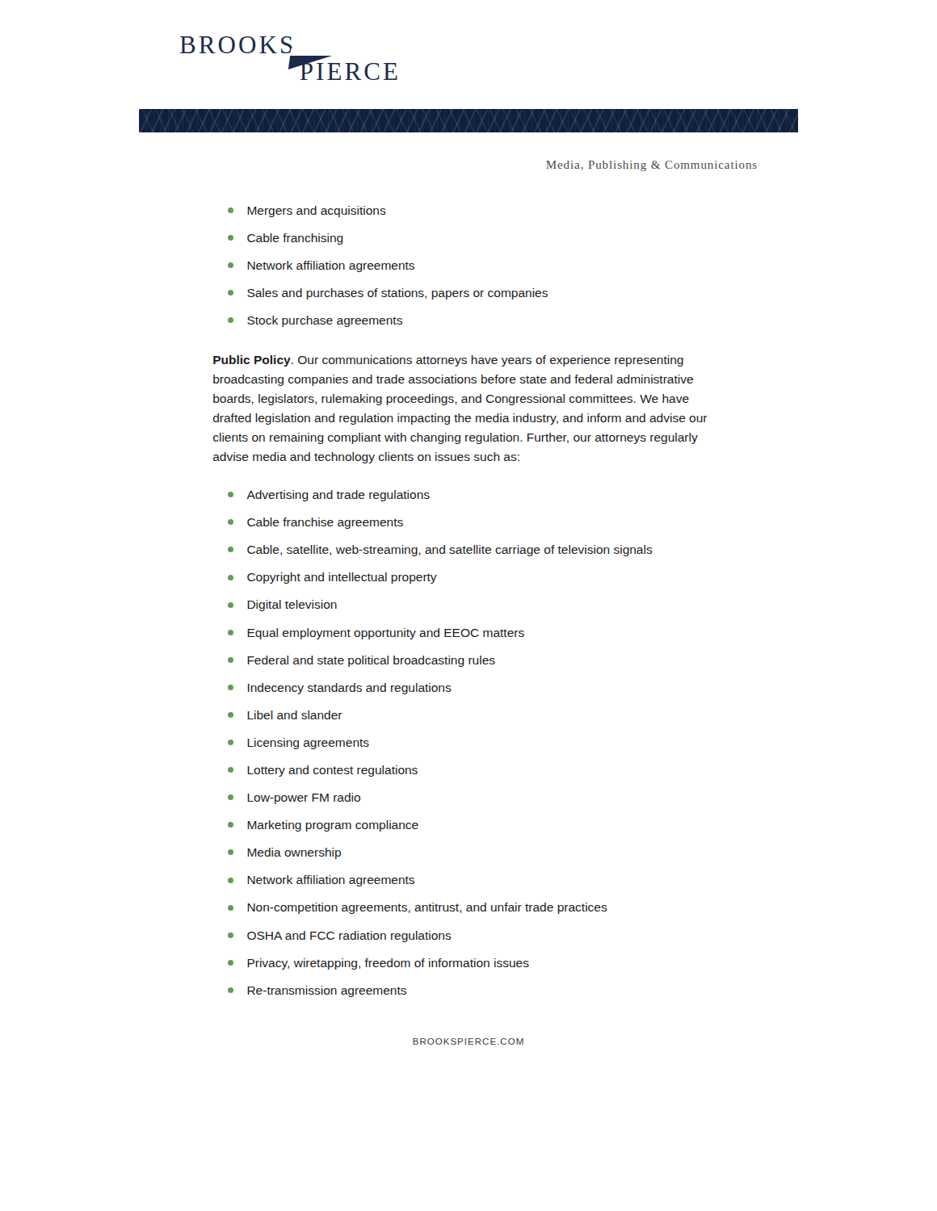BROOKS PIERCE
Media, Publishing & Communications
Mergers and acquisitions
Cable franchising
Network affiliation agreements
Sales and purchases of stations, papers or companies
Stock purchase agreements
Public Policy. Our communications attorneys have years of experience representing broadcasting companies and trade associations before state and federal administrative boards, legislators, rulemaking proceedings, and Congressional committees. We have drafted legislation and regulation impacting the media industry, and inform and advise our clients on remaining compliant with changing regulation. Further, our attorneys regularly advise media and technology clients on issues such as:
Advertising and trade regulations
Cable franchise agreements
Cable, satellite, web-streaming, and satellite carriage of television signals
Copyright and intellectual property
Digital television
Equal employment opportunity and EEOC matters
Federal and state political broadcasting rules
Indecency standards and regulations
Libel and slander
Licensing agreements
Lottery and contest regulations
Low-power FM radio
Marketing program compliance
Media ownership
Network affiliation agreements
Non-competition agreements, antitrust, and unfair trade practices
OSHA and FCC radiation regulations
Privacy, wiretapping, freedom of information issues
Re-transmission agreements
BROOKSPIERCE.COM